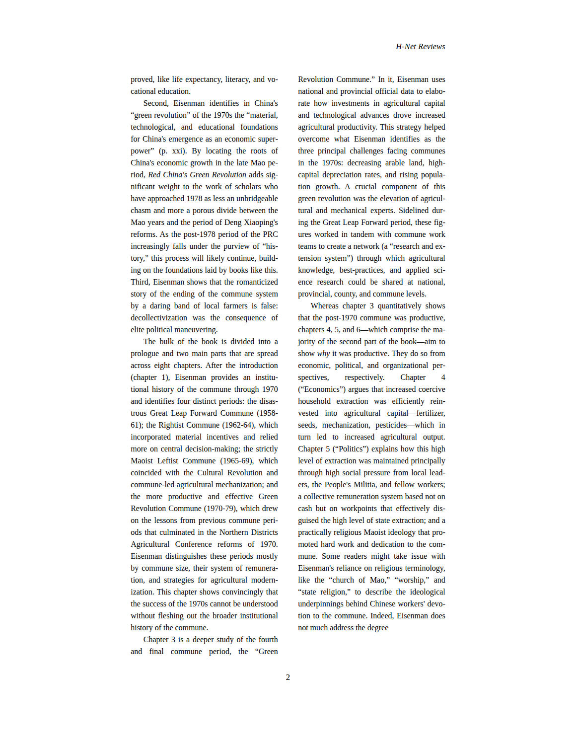H-Net Reviews
proved, like life expectancy, literacy, and vocational education.
Second, Eisenman identifies in China's “green revolution” of the 1970s the “material, technological, and educational foundations for China's emergence as an economic superpower” (p. xxi). By locating the roots of China's economic growth in the late Mao period, Red China's Green Revolution adds significant weight to the work of scholars who have approached 1978 as less an unbridgeable chasm and more a porous divide between the Mao years and the period of Deng Xiaoping's reforms. As the post-1978 period of the PRC increasingly falls under the purview of “history,” this process will likely continue, building on the foundations laid by books like this. Third, Eisenman shows that the romanticized story of the ending of the commune system by a daring band of local farmers is false: decollectivization was the consequence of elite political maneuvering.
The bulk of the book is divided into a prologue and two main parts that are spread across eight chapters. After the introduction (chapter 1), Eisenman provides an institutional history of the commune through 1970 and identifies four distinct periods: the disastrous Great Leap Forward Commune (1958-61); the Rightist Commune (1962-64), which incorporated material incentives and relied more on central decision-making; the strictly Maoist Leftist Commune (1965-69), which coincided with the Cultural Revolution and commune-led agricultural mechanization; and the more productive and effective Green Revolution Commune (1970-79), which drew on the lessons from previous commune periods that culminated in the Northern Districts Agricultural Conference reforms of 1970. Eisenman distinguishes these periods mostly by commune size, their system of remuneration, and strategies for agricultural modernization. This chapter shows convincingly that the success of the 1970s cannot be understood without fleshing out the broader institutional history of the commune.
Chapter 3 is a deeper study of the fourth and final commune period, the “Green Revolution Commune.” In it, Eisenman uses national and provincial official data to elaborate how investments in agricultural capital and technological advances drove increased agricultural productivity. This strategy helped overcome what Eisenman identifies as the three principal challenges facing communes in the 1970s: decreasing arable land, high-capital depreciation rates, and rising population growth. A crucial component of this green revolution was the elevation of agricultural and mechanical experts. Sidelined during the Great Leap Forward period, these figures worked in tandem with commune work teams to create a network (a “research and extension system”) through which agricultural knowledge, best-practices, and applied science research could be shared at national, provincial, county, and commune levels.
Whereas chapter 3 quantitatively shows that the post-1970 commune was productive, chapters 4, 5, and 6—which comprise the majority of the second part of the book—aim to show why it was productive. They do so from economic, political, and organizational perspectives, respectively. Chapter 4 (“Economics”) argues that increased coercive household extraction was efficiently reinvested into agricultural capital—fertilizer, seeds, mechanization, pesticides—which in turn led to increased agricultural output. Chapter 5 (“Politics”) explains how this high level of extraction was maintained principally through high social pressure from local leaders, the People's Militia, and fellow workers; a collective remuneration system based not on cash but on workpoints that effectively disguised the high level of state extraction; and a practically religious Maoist ideology that promoted hard work and dedication to the commune. Some readers might take issue with Eisenman's reliance on religious terminology, like the “church of Mao,” “worship,” and “state religion,” to describe the ideological underpinnings behind Chinese workers' devotion to the commune. Indeed, Eisenman does not much address the degree
2